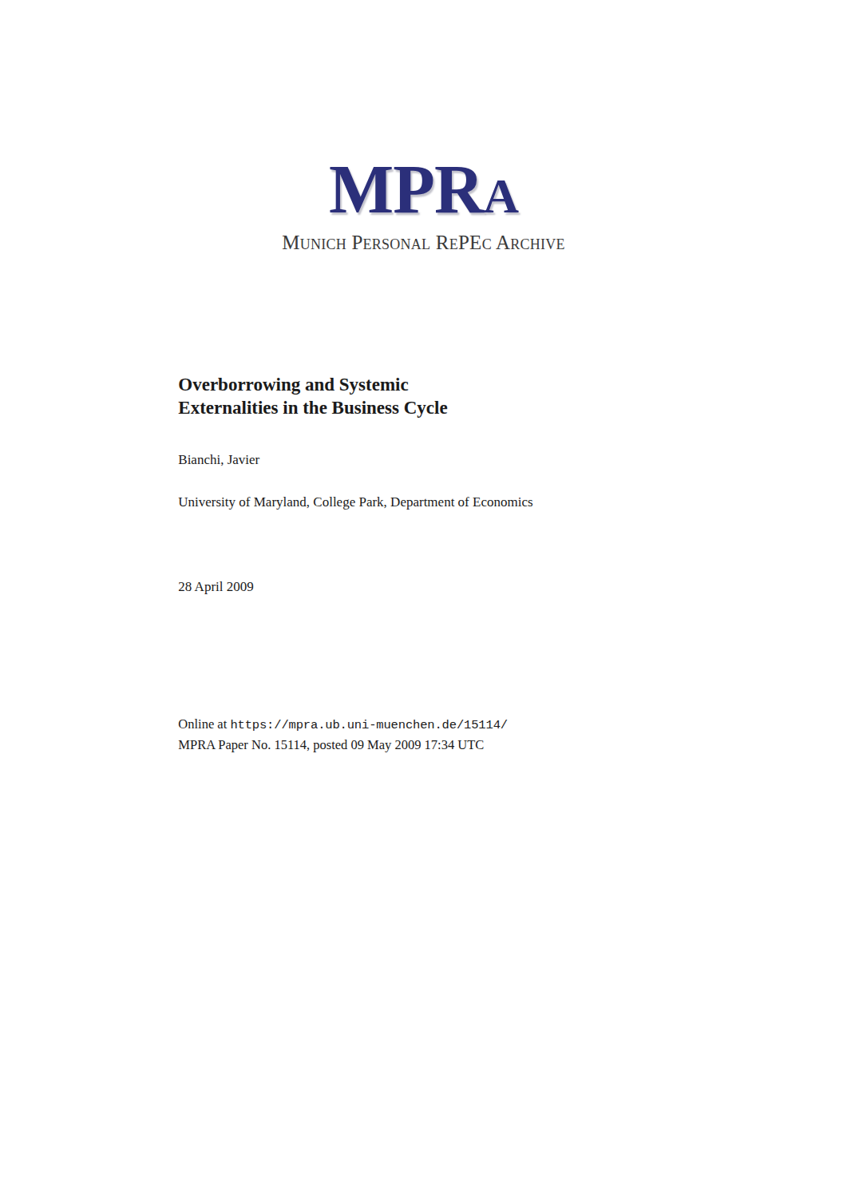MPRA
Munich Personal RePEc Archive
Overborrowing and Systemic
Externalities in the Business Cycle
Bianchi, Javier
University of Maryland, College Park, Department of Economics
28 April 2009
Online at https://mpra.ub.uni-muenchen.de/15114/
MPRA Paper No. 15114, posted 09 May 2009 17:34 UTC